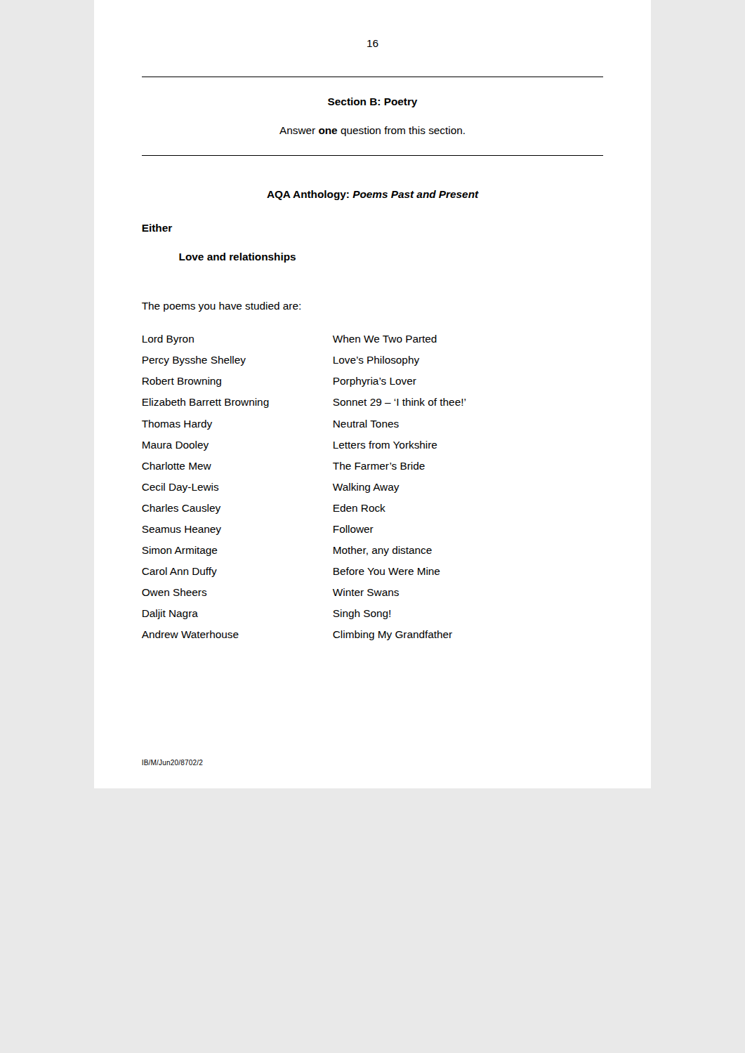16
Section B: Poetry
Answer one question from this section.
AQA Anthology: Poems Past and Present
Either
Love and relationships
The poems you have studied are:
| Lord Byron | When We Two Parted |
| Percy Bysshe Shelley | Love’s Philosophy |
| Robert Browning | Porphyria’s Lover |
| Elizabeth Barrett Browning | Sonnet 29 – ‘I think of thee!’ |
| Thomas Hardy | Neutral Tones |
| Maura Dooley | Letters from Yorkshire |
| Charlotte Mew | The Farmer’s Bride |
| Cecil Day-Lewis | Walking Away |
| Charles Causley | Eden Rock |
| Seamus Heaney | Follower |
| Simon Armitage | Mother, any distance |
| Carol Ann Duffy | Before You Were Mine |
| Owen Sheers | Winter Swans |
| Daljit Nagra | Singh Song! |
| Andrew Waterhouse | Climbing My Grandfather |
IB/M/Jun20/8702/2